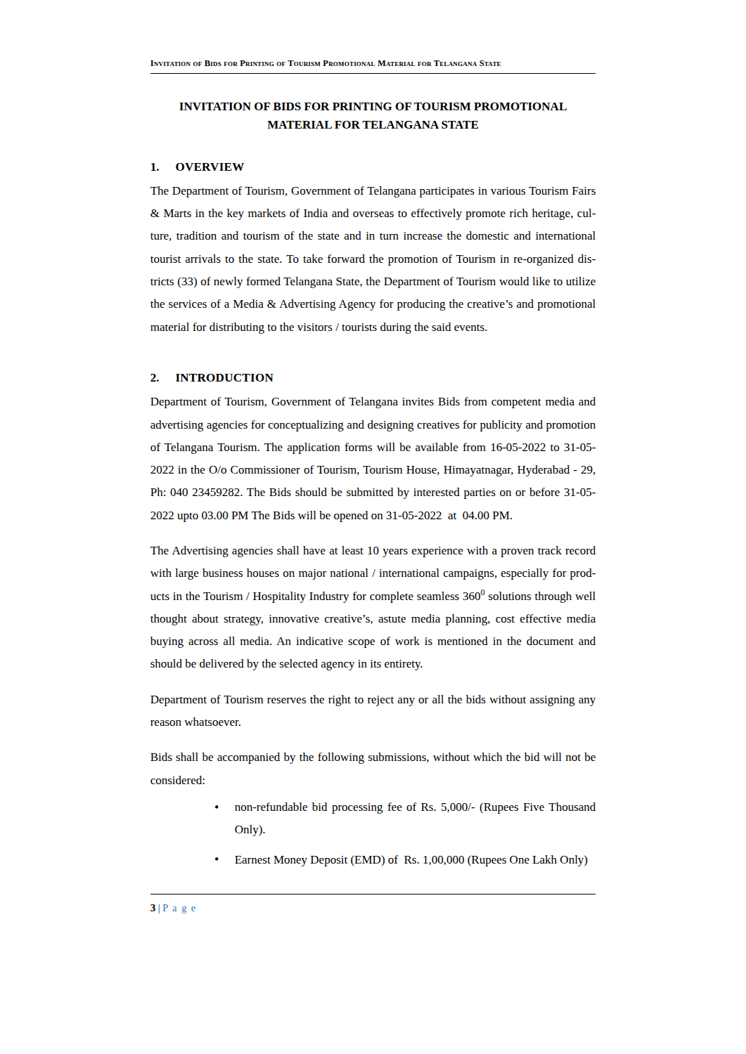Invitation of Bids for Printing of Tourism Promotional Material for Telangana State
INVITATION OF BIDS FOR PRINTING OF TOURISM PROMOTIONAL MATERIAL FOR TELANGANA STATE
1. OVERVIEW
The Department of Tourism, Government of Telangana participates in various Tourism Fairs & Marts in the key markets of India and overseas to effectively promote rich heritage, culture, tradition and tourism of the state and in turn increase the domestic and international tourist arrivals to the state. To take forward the promotion of Tourism in re-organized districts (33) of newly formed Telangana State, the Department of Tourism would like to utilize the services of a Media & Advertising Agency for producing the creative’s and promotional material for distributing to the visitors / tourists during the said events.
2. INTRODUCTION
Department of Tourism, Government of Telangana invites Bids from competent media and advertising agencies for conceptualizing and designing creatives for publicity and promotion of Telangana Tourism. The application forms will be available from 16-05-2022 to 31-05-2022 in the O/o Commissioner of Tourism, Tourism House, Himayatnagar, Hyderabad - 29, Ph: 040 23459282. The Bids should be submitted by interested parties on or before 31-05-2022 upto 03.00 PM The Bids will be opened on 31-05-2022 at 04.00 PM.
The Advertising agencies shall have at least 10 years experience with a proven track record with large business houses on major national / international campaigns, especially for products in the Tourism / Hospitality Industry for complete seamless 3600 solutions through well thought about strategy, innovative creative’s, astute media planning, cost effective media buying across all media. An indicative scope of work is mentioned in the document and should be delivered by the selected agency in its entirety.
Department of Tourism reserves the right to reject any or all the bids without assigning any reason whatsoever.
Bids shall be accompanied by the following submissions, without which the bid will not be considered:
non-refundable bid processing fee of Rs. 5,000/- (Rupees Five Thousand Only).
Earnest Money Deposit (EMD) of Rs. 1,00,000 (Rupees One Lakh Only)
3 | P a g e